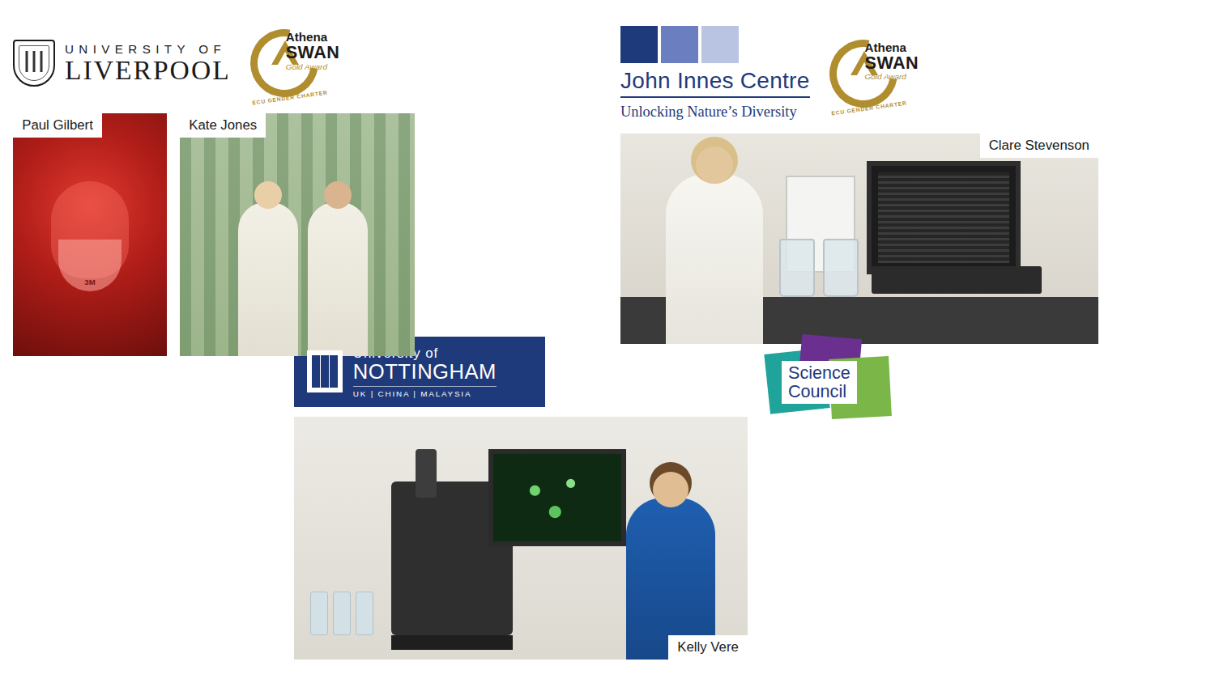UNIVERSITY OF LIVERPOOL
Athena SWAN Gold Award ECU GENDER CHARTER
Paul Gilbert
Kate Jones
John Innes Centre
Unlocking Nature’s Diversity
Athena SWAN Gold Award ECU GENDER CHARTER
Clare Stevenson
University of NOTTINGHAM UK | CHINA | MALAYSIA
Kelly Vere
Science Council